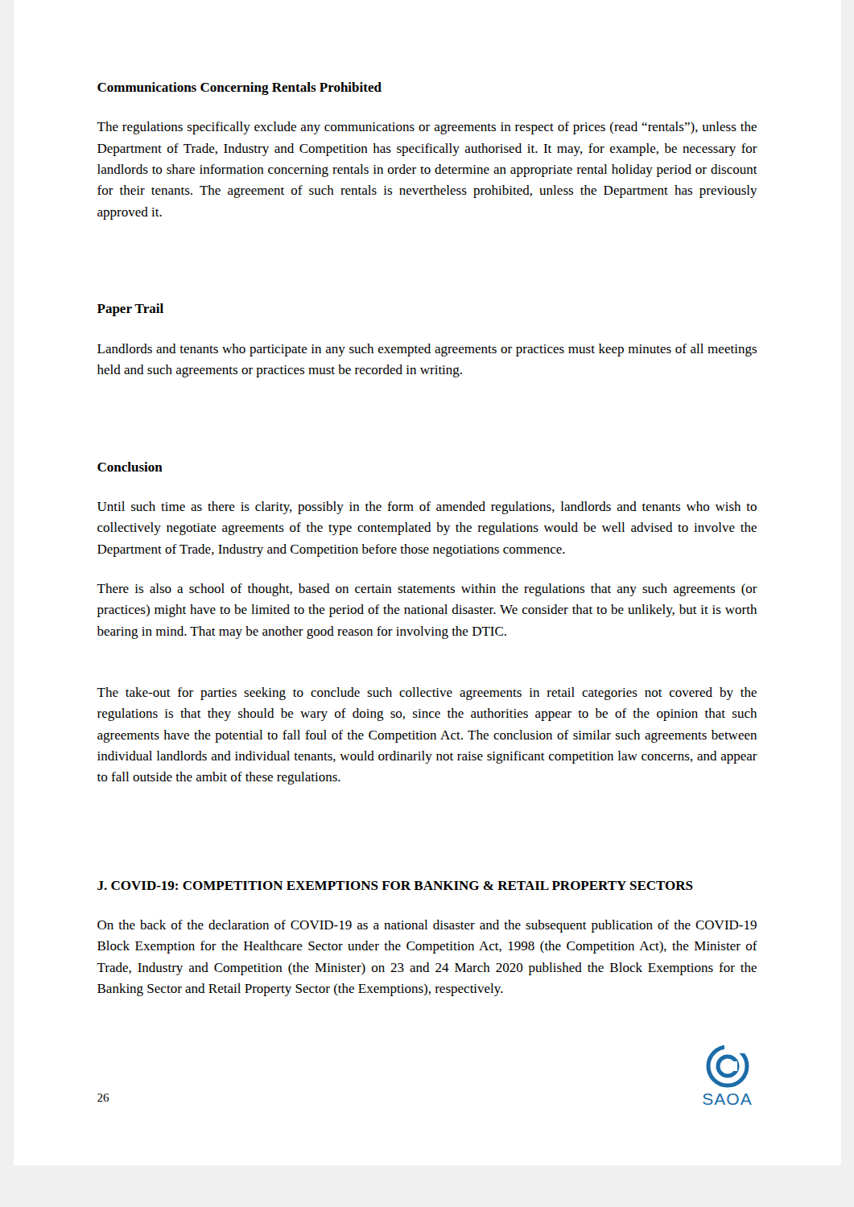Communications Concerning Rentals Prohibited
The regulations specifically exclude any communications or agreements in respect of prices (read “rentals”), unless the Department of Trade, Industry and Competition has specifically authorised it. It may, for example, be necessary for landlords to share information concerning rentals in order to determine an appropriate rental holiday period or discount for their tenants. The agreement of such rentals is nevertheless prohibited, unless the Department has previously approved it.
Paper Trail
Landlords and tenants who participate in any such exempted agreements or practices must keep minutes of all meetings held and such agreements or practices must be recorded in writing.
Conclusion
Until such time as there is clarity, possibly in the form of amended regulations, landlords and tenants who wish to collectively negotiate agreements of the type contemplated by the regulations would be well advised to involve the Department of Trade, Industry and Competition before those negotiations commence.
There is also a school of thought, based on certain statements within the regulations that any such agreements (or practices) might have to be limited to the period of the national disaster. We consider that to be unlikely, but it is worth bearing in mind. That may be another good reason for involving the DTIC.
The take-out for parties seeking to conclude such collective agreements in retail categories not covered by the regulations is that they should be wary of doing so, since the authorities appear to be of the opinion that such agreements have the potential to fall foul of the Competition Act. The conclusion of similar such agreements between individual landlords and individual tenants, would ordinarily not raise significant competition law concerns, and appear to fall outside the ambit of these regulations.
J. COVID-19: COMPETITION EXEMPTIONS FOR BANKING & RETAIL PROPERTY SECTORS
On the back of the declaration of COVID-19 as a national disaster and the subsequent publication of the COVID-19 Block Exemption for the Healthcare Sector under the Competition Act, 1998 (the Competition Act), the Minister of Trade, Industry and Competition (the Minister) on 23 and 24 March 2020 published the Block Exemptions for the Banking Sector and Retail Property Sector (the Exemptions), respectively.
26
SAOA